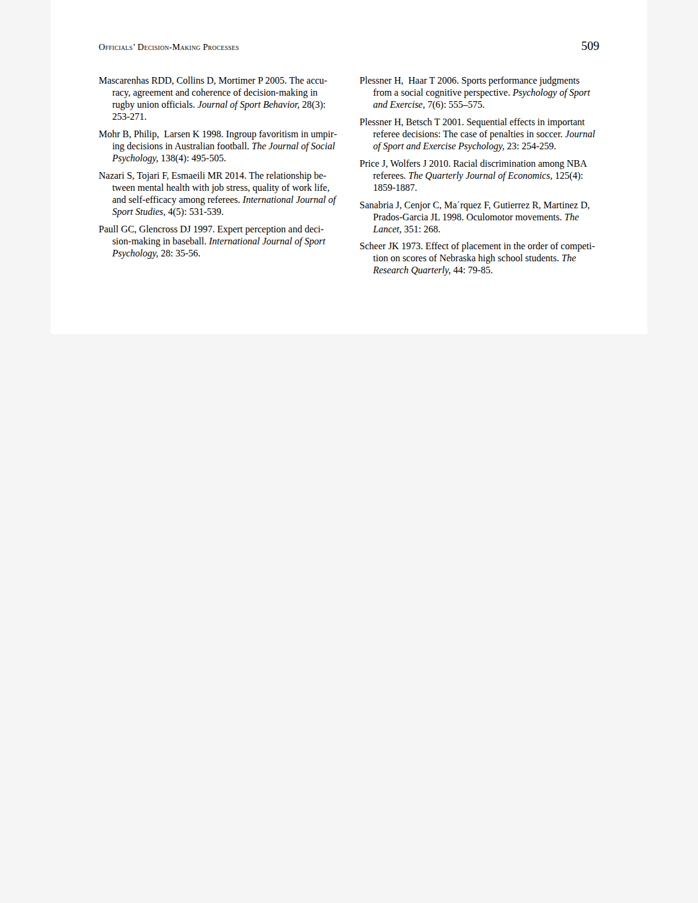Officials’ Decision-Making Processes 509
Mascarenhas RDD, Collins D, Mortimer P 2005. The accuracy, agreement and coherence of decision-making in rugby union officials. Journal of Sport Behavior, 28(3): 253-271.
Mohr B, Philip, Larsen K 1998. Ingroup favoritism in umpiring decisions in Australian football. The Journal of Social Psychology, 138(4): 495-505.
Nazari S, Tojari F, Esmaeili MR 2014. The relationship between mental health with job stress, quality of work life, and self-efficacy among referees. International Journal of Sport Studies, 4(5): 531-539.
Paull GC, Glencross DJ 1997. Expert perception and decision-making in baseball. International Journal of Sport Psychology, 28: 35-56.
Plessner H, Haar T 2006. Sports performance judgments from a social cognitive perspective. Psychology of Sport and Exercise, 7(6): 555–575.
Plessner H, Betsch T 2001. Sequential effects in important referee decisions: The case of penalties in soccer. Journal of Sport and Exercise Psychology, 23: 254-259.
Price J, Wolfers J 2010. Racial discrimination among NBA referees. The Quarterly Journal of Economics, 125(4): 1859-1887.
Sanabria J, Cenjor C, Ma´rquez F, Gutierrez R, Martinez D, Prados-Garcia JL 1998. Oculomotor movements. The Lancet, 351: 268.
Scheer JK 1973. Effect of placement in the order of competition on scores of Nebraska high school students. The Research Quarterly, 44: 79-85.